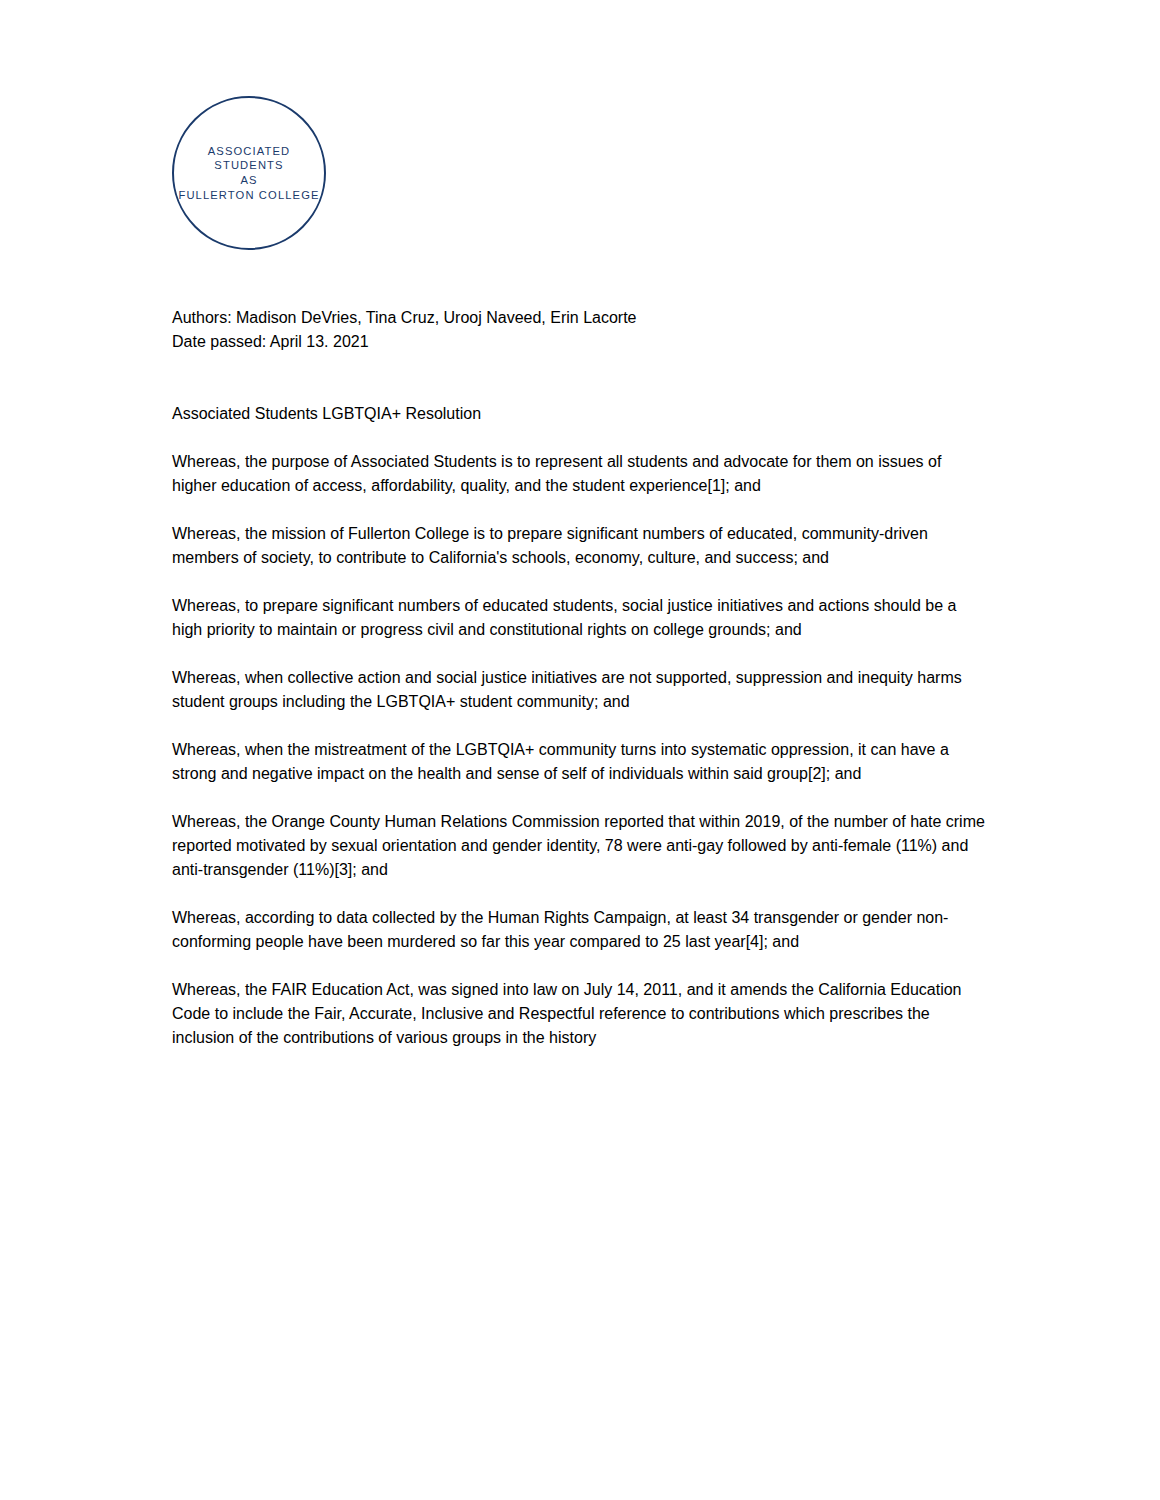ASSOCIATED STUDENTS
AS
FULLERTON COLLEGE
Authors: Madison DeVries, Tina Cruz, Urooj Naveed, Erin Lacorte
Date passed: April 13. 2021
Associated Students LGBTQIA+ Resolution
Whereas, the purpose of Associated Students is to represent all students and advocate for them on issues of higher education of access, affordability, quality, and the student experience[1]; and
Whereas, the mission of Fullerton College is to prepare significant numbers of educated, community-driven members of society, to contribute to California's schools, economy, culture, and success; and
Whereas, to prepare significant numbers of educated students, social justice initiatives and actions should be a high priority to maintain or progress civil and constitutional rights on college grounds; and
Whereas, when collective action and social justice initiatives are not supported, suppression and inequity harms student groups including the LGBTQIA+ student community; and
Whereas, when the mistreatment of the LGBTQIA+ community turns into systematic oppression, it can have a strong and negative impact on the health and sense of self of individuals within said group[2]; and
Whereas, the Orange County Human Relations Commission reported that within 2019, of the number of hate crime reported motivated by sexual orientation and gender identity, 78 were anti-gay followed by anti-female (11%) and anti-transgender (11%)[3]; and
Whereas, according to data collected by the Human Rights Campaign, at least 34 transgender or gender non-conforming people have been murdered so far this year compared to 25 last year[4]; and
Whereas, the FAIR Education Act, was signed into law on July 14, 2011, and it amends the California Education Code to include the Fair, Accurate, Inclusive and Respectful reference to contributions which prescribes the inclusion of the contributions of various groups in the history